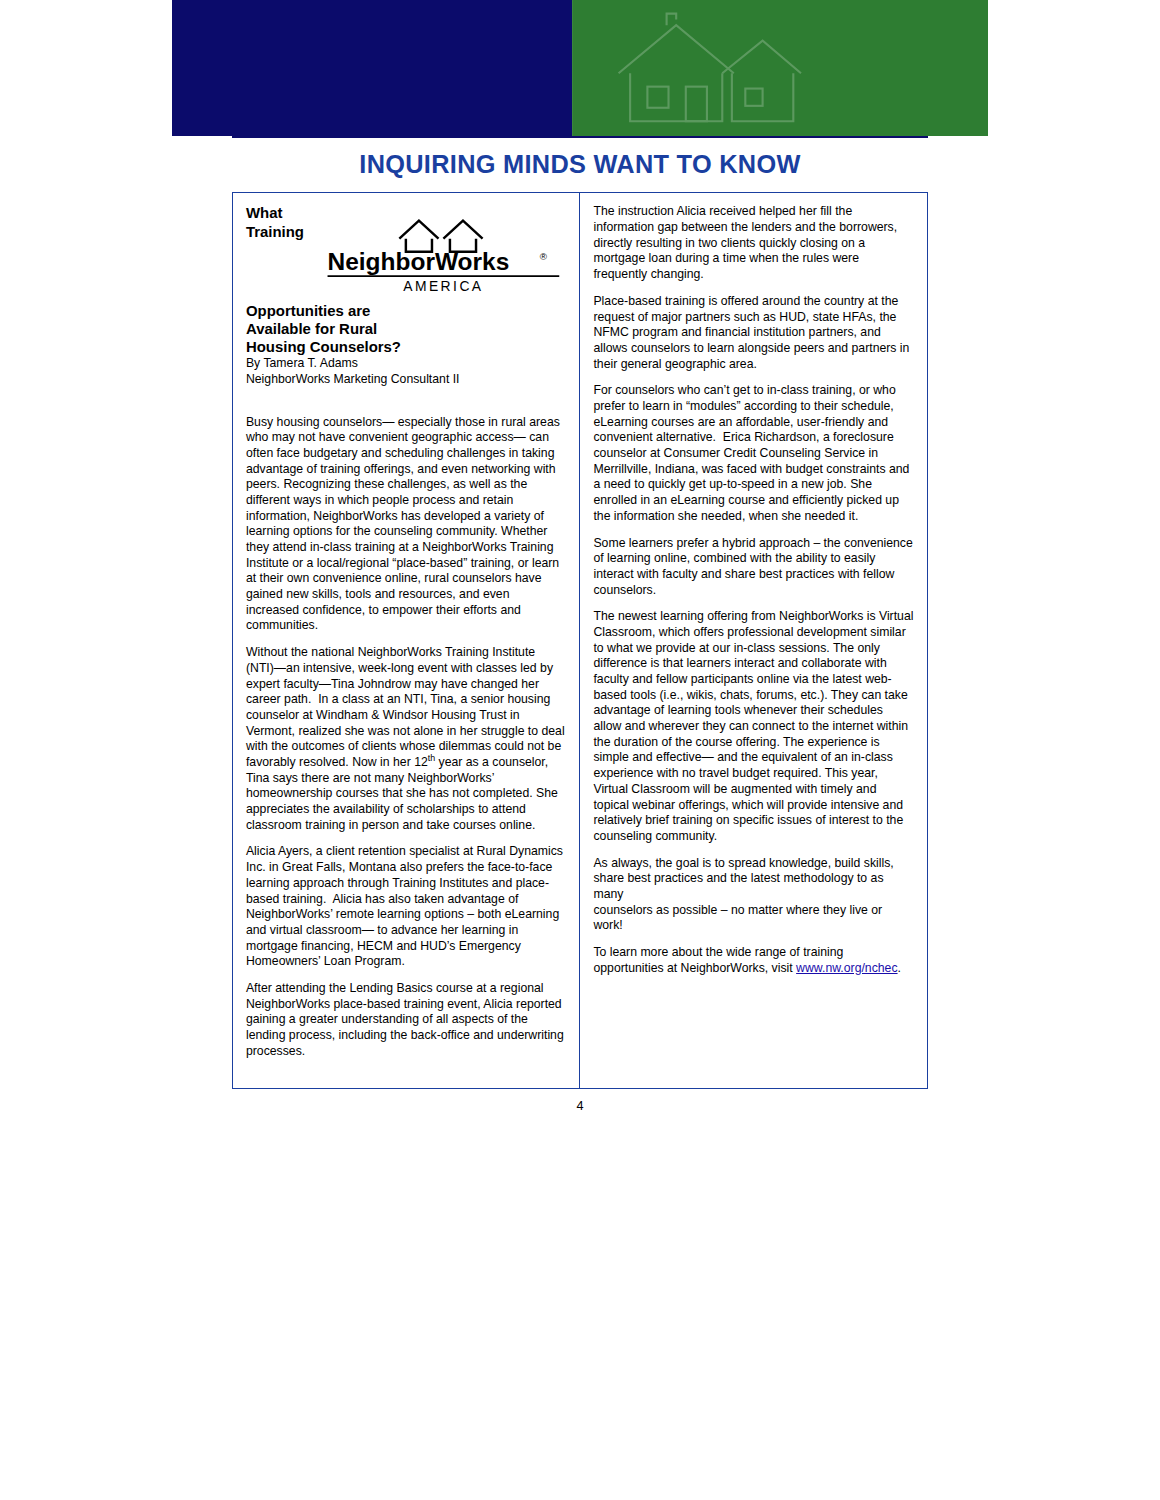INQUIRING MINDS WANT TO KNOW
NeighborWorks ® AMERICA
What Training
Opportunities are
Available for Rural
Housing Counselors?
By Tamera T. Adams
NeighborWorks Marketing Consultant II
Busy housing counselors— especially those in rural areas who may not have convenient geographic access— can often face budgetary and scheduling challenges in taking advantage of training offerings, and even networking with peers. Recognizing these challenges, as well as the different ways in which people process and retain information, NeighborWorks has developed a variety of learning options for the counseling community. Whether they attend in-class training at a NeighborWorks Training Institute or a local/regional “place-based” training, or learn at their own convenience online, rural counselors have gained new skills, tools and resources, and even increased confidence, to empower their efforts and communities.
Without the national NeighborWorks Training Institute (NTI)—an intensive, week-long event with classes led by expert faculty—Tina Johndrow may have changed her career path. In a class at an NTI, Tina, a senior housing counselor at Windham & Windsor Housing Trust in Vermont, realized she was not alone in her struggle to deal with the outcomes of clients whose dilemmas could not be favorably resolved. Now in her 12th year as a counselor, Tina says there are not many NeighborWorks’ homeownership courses that she has not completed. She appreciates the availability of scholarships to attend classroom training in person and take courses online.
Alicia Ayers, a client retention specialist at Rural Dynamics Inc. in Great Falls, Montana also prefers the face-to-face learning approach through Training Institutes and place-based training. Alicia has also taken advantage of NeighborWorks’ remote learning options – both eLearning and virtual classroom— to advance her learning in mortgage financing, HECM and HUD’s Emergency Homeowners’ Loan Program.
After attending the Lending Basics course at a regional NeighborWorks place-based training event, Alicia reported gaining a greater understanding of all aspects of the lending process, including the back-office and underwriting processes.
The instruction Alicia received helped her fill the information gap between the lenders and the borrowers, directly resulting in two clients quickly closing on a mortgage loan during a time when the rules were frequently changing.
Place-based training is offered around the country at the request of major partners such as HUD, state HFAs, the NFMC program and financial institution partners, and allows counselors to learn alongside peers and partners in their general geographic area.
For counselors who can’t get to in-class training, or who prefer to learn in “modules” according to their schedule, eLearning courses are an affordable, user-friendly and convenient alternative. Erica Richardson, a foreclosure counselor at Consumer Credit Counseling Service in Merrillville, Indiana, was faced with budget constraints and a need to quickly get up-to-speed in a new job. She enrolled in an eLearning course and efficiently picked up the information she needed, when she needed it.
Some learners prefer a hybrid approach – the convenience of learning online, combined with the ability to easily interact with faculty and share best practices with fellow counselors.
The newest learning offering from NeighborWorks is Virtual Classroom, which offers professional development similar to what we provide at our in-class sessions. The only difference is that learners interact and collaborate with faculty and fellow participants online via the latest web-based tools (i.e., wikis, chats, forums, etc.). They can take advantage of learning tools whenever their schedules allow and wherever they can connect to the internet within the duration of the course offering. The experience is simple and effective— and the equivalent of an in-class experience with no travel budget required. This year, Virtual Classroom will be augmented with timely and topical webinar offerings, which will provide intensive and relatively brief training on specific issues of interest to the counseling community.
As always, the goal is to spread knowledge, build skills, share best practices and the latest methodology to as many
counselors as possible – no matter where they live or work!
To learn more about the wide range of training opportunities at NeighborWorks, visit www.nw.org/nchec.
4